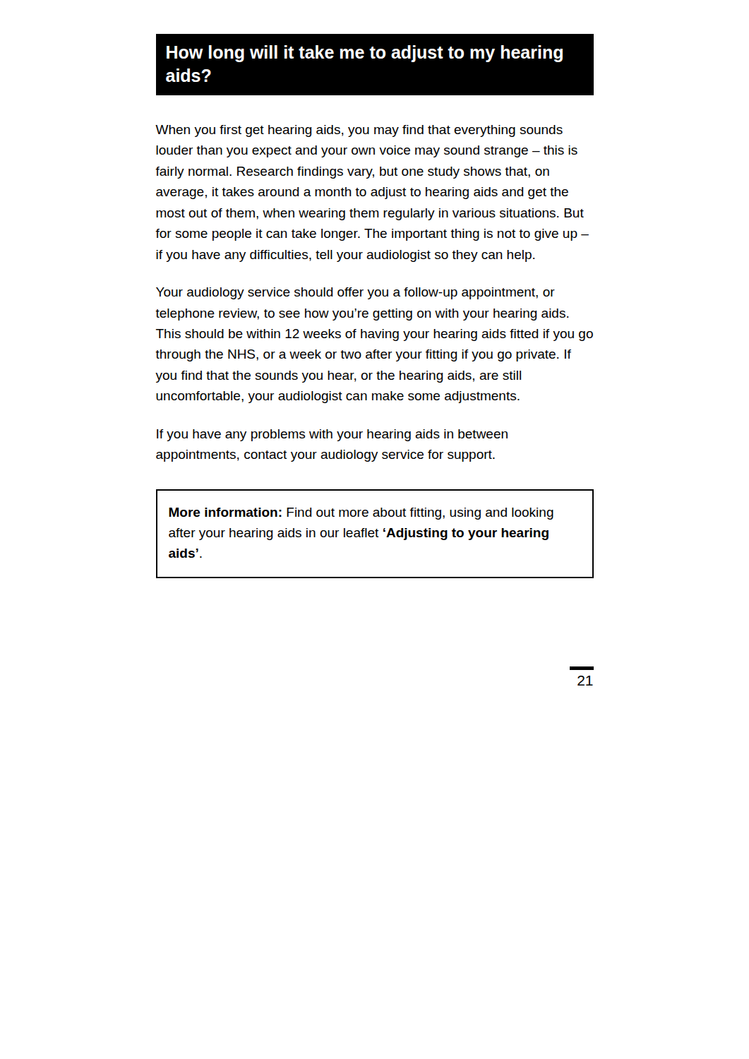How long will it take me to adjust to my hearing aids?
When you first get hearing aids, you may find that everything sounds louder than you expect and your own voice may sound strange – this is fairly normal. Research findings vary, but one study shows that, on average, it takes around a month to adjust to hearing aids and get the most out of them, when wearing them regularly in various situations. But for some people it can take longer. The important thing is not to give up – if you have any difficulties, tell your audiologist so they can help.
Your audiology service should offer you a follow-up appointment, or telephone review, to see how you’re getting on with your hearing aids. This should be within 12 weeks of having your hearing aids fitted if you go through the NHS, or a week or two after your fitting if you go private. If you find that the sounds you hear, or the hearing aids, are still uncomfortable, your audiologist can make some adjustments.
If you have any problems with your hearing aids in between appointments, contact your audiology service for support.
More information: Find out more about fitting, using and looking after your hearing aids in our leaflet ‘Adjusting to your hearing aids’.
21